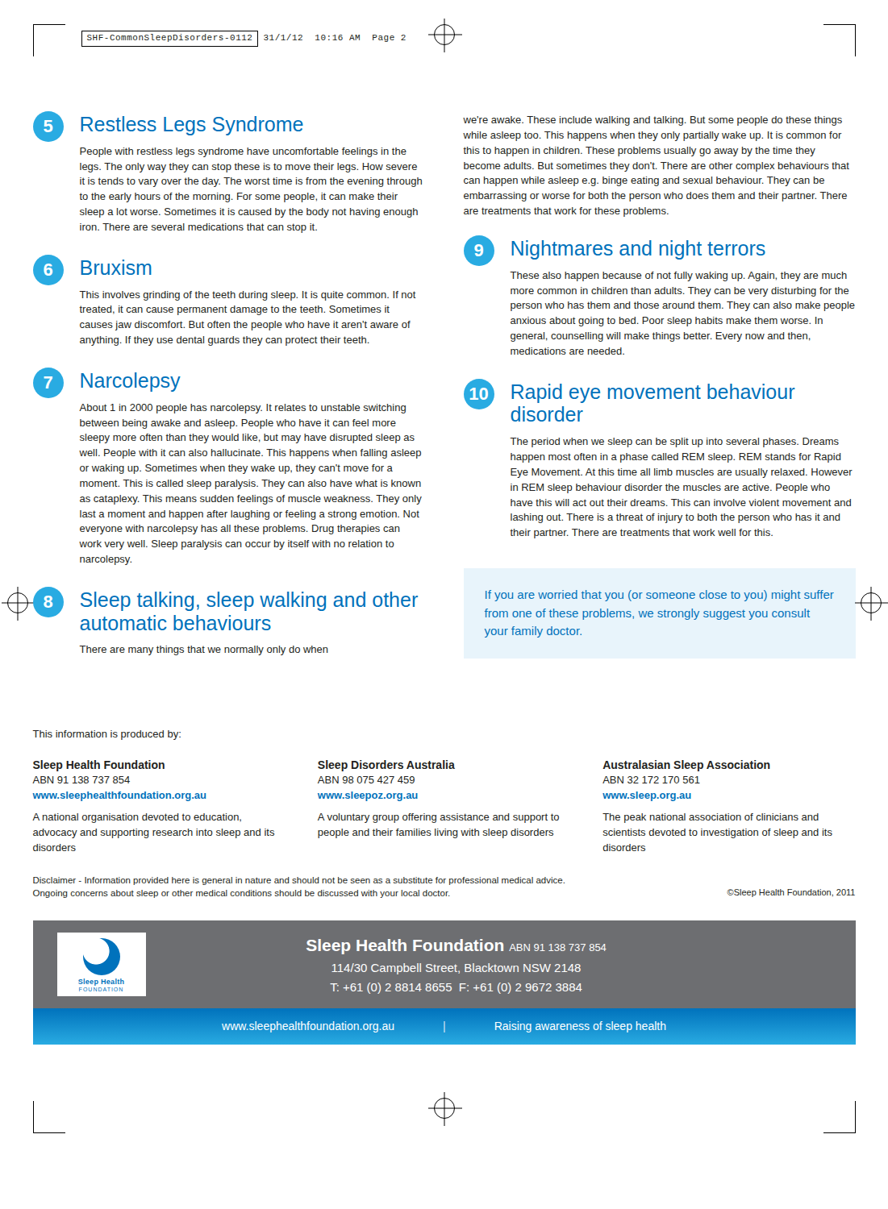SHF-CommonSleepDisorders-011231/1/12 10:16 AM Page 2
5
Restless Legs Syndrome
People with restless legs syndrome have uncomfortable feelings in the legs. The only way they can stop these is to move their legs. How severe it is tends to vary over the day. The worst time is from the evening through to the early hours of the morning. For some people, it can make their sleep a lot worse. Sometimes it is caused by the body not having enough iron. There are several medications that can stop it.
6
Bruxism
This involves grinding of the teeth during sleep. It is quite common. If not treated, it can cause permanent damage to the teeth. Sometimes it causes jaw discomfort. But often the people who have it aren't aware of anything. If they use dental guards they can protect their teeth.
7
Narcolepsy
About 1 in 2000 people has narcolepsy. It relates to unstable switching between being awake and asleep. People who have it can feel more sleepy more often than they would like, but may have disrupted sleep as well. People with it can also hallucinate. This happens when falling asleep or waking up. Sometimes when they wake up, they can't move for a moment. This is called sleep paralysis. They can also have what is known as cataplexy. This means sudden feelings of muscle weakness. They only last a moment and happen after laughing or feeling a strong emotion. Not everyone with narcolepsy has all these problems. Drug therapies can work very well. Sleep paralysis can occur by itself with no relation to narcolepsy.
8
Sleep talking, sleep walking and other automatic behaviours
There are many things that we normally only do when
we're awake. These include walking and talking. But some people do these things while asleep too. This happens when they only partially wake up. It is common for this to happen in children. These problems usually go away by the time they become adults. But sometimes they don't. There are other complex behaviours that can happen while asleep e.g. binge eating and sexual behaviour. They can be embarrassing or worse for both the person who does them and their partner. There are treatments that work for these problems.
9
Nightmares and night terrors
These also happen because of not fully waking up. Again, they are much more common in children than adults. They can be very disturbing for the person who has them and those around them. They can also make people anxious about going to bed. Poor sleep habits make them worse. In general, counselling will make things better. Every now and then, medications are needed.
10
Rapid eye movement behaviour disorder
The period when we sleep can be split up into several phases. Dreams happen most often in a phase called REM sleep. REM stands for Rapid Eye Movement. At this time all limb muscles are usually relaxed. However in REM sleep behaviour disorder the muscles are active. People who have this will act out their dreams. This can involve violent movement and lashing out. There is a threat of injury to both the person who has it and their partner. There are treatments that work well for this.
If you are worried that you (or someone close to you) might suffer from one of these problems, we strongly suggest you consult your family doctor.
This information is produced by:
Sleep Health Foundation
ABN 91 138 737 854
www.sleephealthfoundation.org.au
A national organisation devoted to education, advocacy and supporting research into sleep and its disorders
Sleep Disorders Australia
ABN 98 075 427 459
www.sleepoz.org.au
A voluntary group offering assistance and support to people and their families living with sleep disorders
Australasian Sleep Association
ABN 32 172 170 561
www.sleep.org.au
The peak national association of clinicians and scientists devoted to investigation of sleep and its disorders
Disclaimer - Information provided here is general in nature and should not be seen as a substitute for professional medical advice.
Ongoing concerns about sleep or other medical conditions should be discussed with your local doctor. ©Sleep Health Foundation, 2011
Sleep HealthFOUNDATION
Sleep Health Foundation ABN 91 138 737 854
114/30 Campbell Street, Blacktown NSW 2148
T: +61 (0) 2 8814 8655 F: +61 (0) 2 9672 3884
www.sleephealthfoundation.org.au | Raising awareness of sleep health